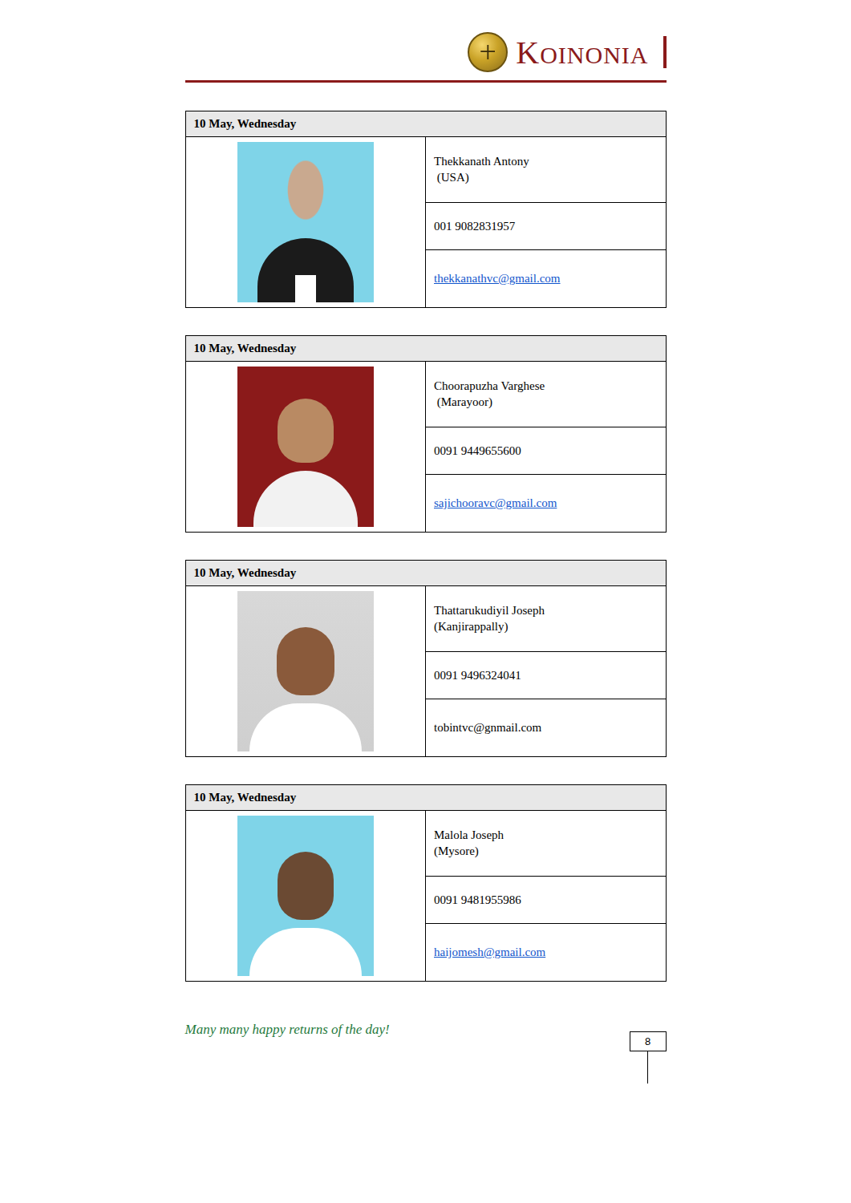KOINONIA
| 10 May, Wednesday |
| --- |
| | Thekkanath Antony (USA) |
| 001 9082831957 |
| thekkanathvc@gmail.com |
| 10 May, Wednesday |
| --- |
| | Choorapuzha Varghese (Marayoor) |
| 0091 9449655600 |
| sajichooravc@gmail.com |
| 10 May, Wednesday |
| --- |
| | Thattarukudiyil Joseph (Kanjirappally) |
| 0091 9496324041 |
| tobintvc@gnmail.com |
| 10 May, Wednesday |
| --- |
| | Malola Joseph (Mysore) |
| 0091 9481955986 |
| haijomesh@gmail.com |
Many many happy returns of the day!
8